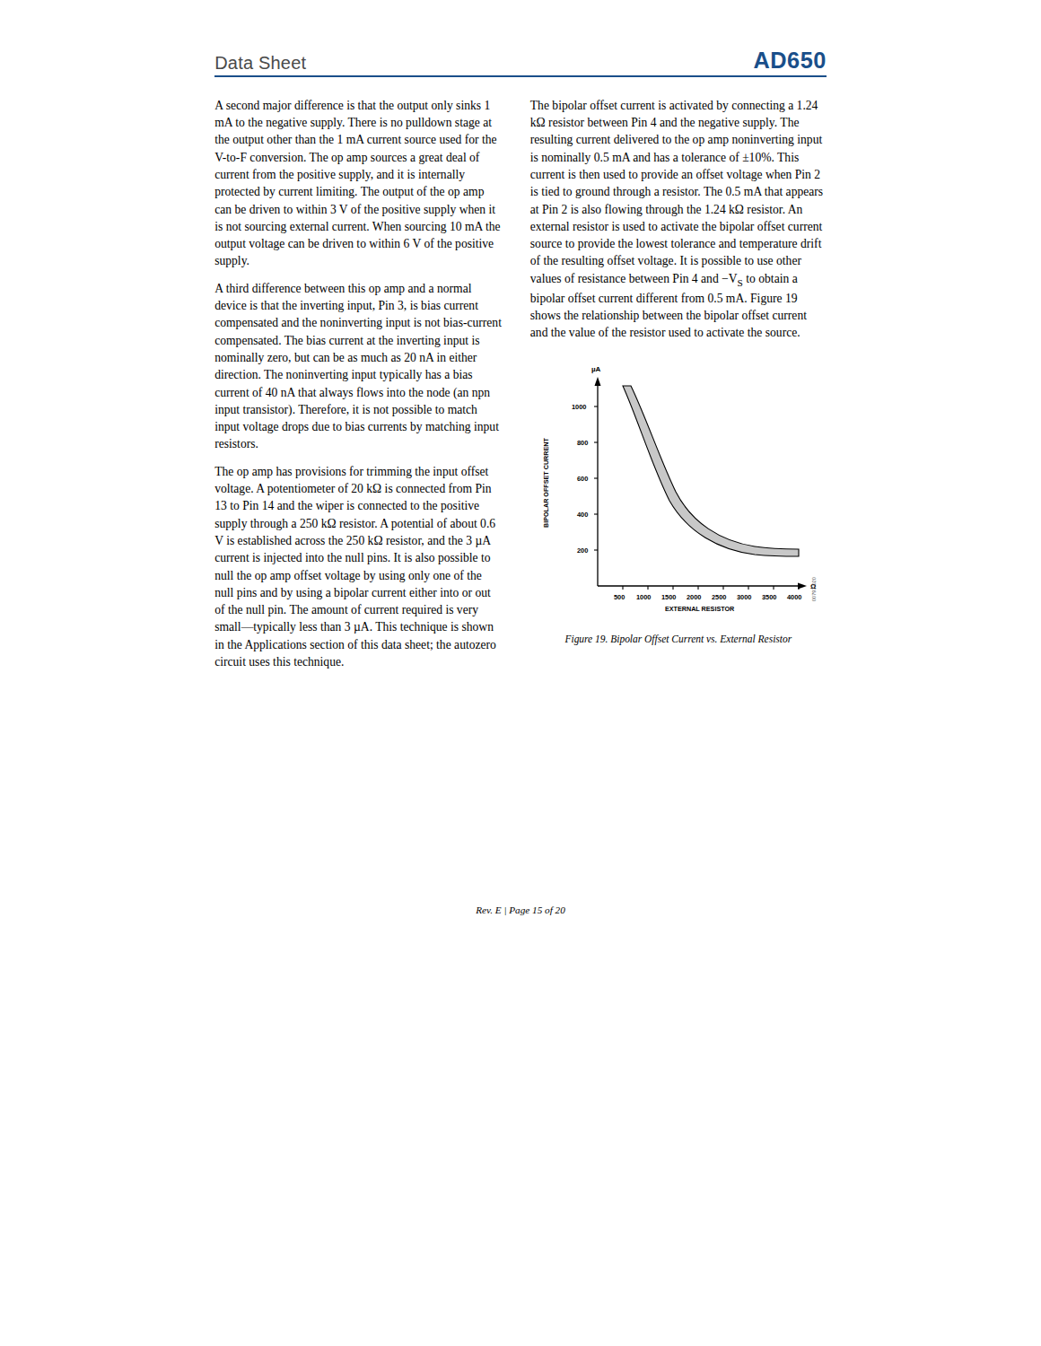Data Sheet
AD650
A second major difference is that the output only sinks 1 mA to the negative supply. There is no pulldown stage at the output other than the 1 mA current source used for the V-to-F conversion. The op amp sources a great deal of current from the positive supply, and it is internally protected by current limiting. The output of the op amp can be driven to within 3 V of the positive supply when it is not sourcing external current. When sourcing 10 mA the output voltage can be driven to within 6 V of the positive supply.
A third difference between this op amp and a normal device is that the inverting input, Pin 3, is bias current compensated and the noninverting input is not bias-current compensated. The bias current at the inverting input is nominally zero, but can be as much as 20 nA in either direction. The noninverting input typically has a bias current of 40 nA that always flows into the node (an npn input transistor). Therefore, it is not possible to match input voltage drops due to bias currents by matching input resistors.
The op amp has provisions for trimming the input offset voltage. A potentiometer of 20 kΩ is connected from Pin 13 to Pin 14 and the wiper is connected to the positive supply through a 250 kΩ resistor. A potential of about 0.6 V is established across the 250 kΩ resistor, and the 3 µA current is injected into the null pins. It is also possible to null the op amp offset voltage by using only one of the null pins and by using a bipolar current either into or out of the null pin. The amount of current required is very small—typically less than 3 µA. This technique is shown in the Applications section of this data sheet; the autozero circuit uses this technique.
The bipolar offset current is activated by connecting a 1.24 kΩ resistor between Pin 4 and the negative supply. The resulting current delivered to the op amp noninverting input is nominally 0.5 mA and has a tolerance of ±10%. This current is then used to provide an offset voltage when Pin 2 is tied to ground through a resistor. The 0.5 mA that appears at Pin 2 is also flowing through the 1.24 kΩ resistor. An external resistor is used to activate the bipolar offset current source to provide the lowest tolerance and temperature drift of the resulting offset voltage. It is possible to use other values of resistance between Pin 4 and −VS to obtain a bipolar offset current different from 0.5 mA. Figure 19 shows the relationship between the bipolar offset current and the value of the resistor used to activate the source.
µA Ω 1000 800 600 400 200 500 1000 1500 2000 2500 3000 3500 4000 BIPOLAR OFFSET CURRENT EXTERNAL RESISTOR 00797-020
Figure 19. Bipolar Offset Current vs. External Resistor
Rev. E | Page 15 of 20